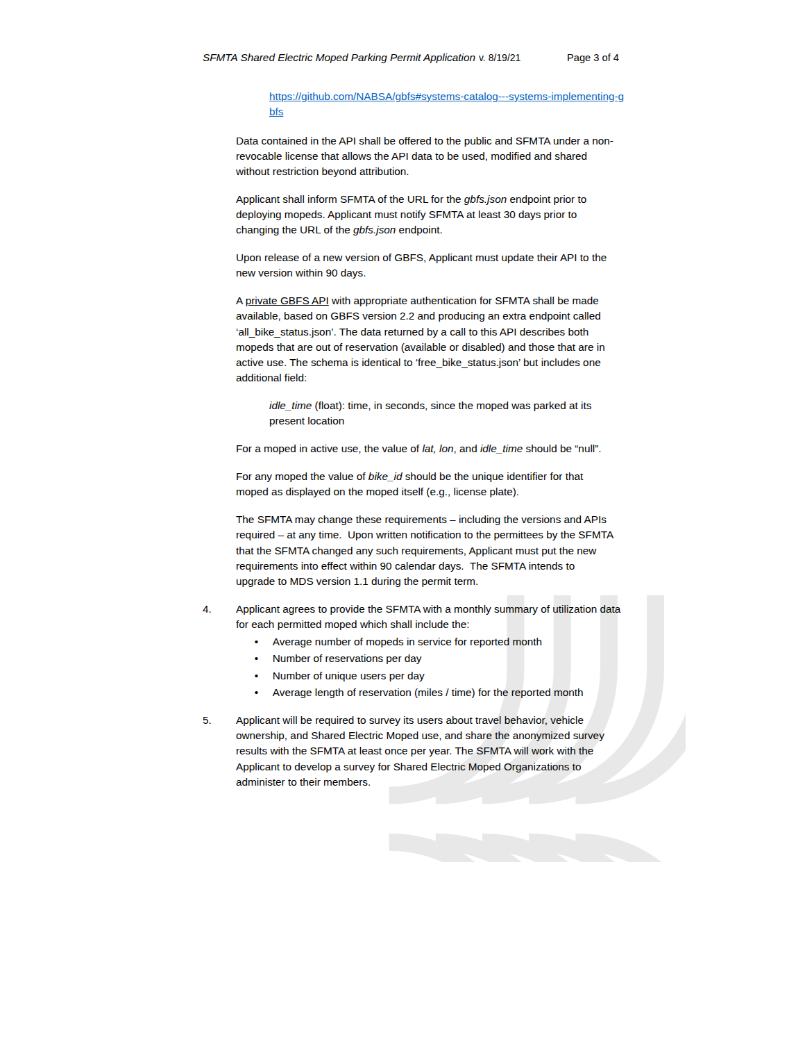SFMTA Shared Electric Moped Parking Permit Application v. 8/19/21
Page 3 of 4
https://github.com/NABSA/gbfs#systems-catalog---systems-implementing-gbfs
Data contained in the API shall be offered to the public and SFMTA under a non-revocable license that allows the API data to be used, modified and shared without restriction beyond attribution.
Applicant shall inform SFMTA of the URL for the gbfs.json endpoint prior to deploying mopeds. Applicant must notify SFMTA at least 30 days prior to changing the URL of the gbfs.json endpoint.
Upon release of a new version of GBFS, Applicant must update their API to the new version within 90 days.
A private GBFS API with appropriate authentication for SFMTA shall be made available, based on GBFS version 2.2 and producing an extra endpoint called ‘all_bike_status.json’. The data returned by a call to this API describes both mopeds that are out of reservation (available or disabled) and those that are in active use. The schema is identical to ‘free_bike_status.json’ but includes one additional field:
idle_time (float): time, in seconds, since the moped was parked at its present location
For a moped in active use, the value of lat, lon, and idle_time should be “null”.
For any moped the value of bike_id should be the unique identifier for that moped as displayed on the moped itself (e.g., license plate).
The SFMTA may change these requirements – including the versions and APIs required – at any time. Upon written notification to the permittees by the SFMTA that the SFMTA changed any such requirements, Applicant must put the new requirements into effect within 90 calendar days. The SFMTA intends to upgrade to MDS version 1.1 during the permit term.
4. Applicant agrees to provide the SFMTA with a monthly summary of utilization data for each permitted moped which shall include the:
Average number of mopeds in service for reported month
Number of reservations per day
Number of unique users per day
Average length of reservation (miles / time) for the reported month
5. Applicant will be required to survey its users about travel behavior, vehicle ownership, and Shared Electric Moped use, and share the anonymized survey results with the SFMTA at least once per year. The SFMTA will work with the Applicant to develop a survey for Shared Electric Moped Organizations to administer to their members.